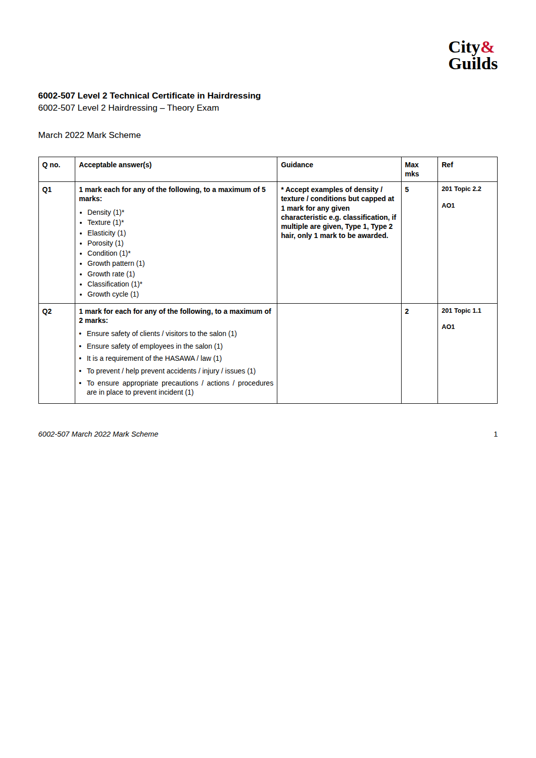City&
Guilds
6002-507 Level 2 Technical Certificate in Hairdressing
6002-507 Level 2 Hairdressing – Theory Exam
March 2022 Mark Scheme
| Q no. | Acceptable answer(s) | Guidance | Max mks | Ref |
| --- | --- | --- | --- | --- |
| Q1 | 1 mark each for any of the following, to a maximum of 5 marks: Density (1)* Texture (1)* Elasticity (1) Porosity (1) Condition (1)* Growth pattern (1) Growth rate (1) Classification (1)* Growth cycle (1) | * Accept examples of density / texture / conditions but capped at 1 mark for any given characteristic e.g. classification, if multiple are given, Type 1, Type 2 hair, only 1 mark to be awarded. | 5 | 201 Topic 2.2 AO1 |
| Q2 | 1 mark for each for any of the following, to a maximum of 2 marks: Ensure safety of clients / visitors to the salon (1) Ensure safety of employees in the salon (1) It is a requirement of the HASAWA / law (1) To prevent / help prevent accidents / injury / issues (1) To ensure appropriate precautions / actions / procedures are in place to prevent incident (1) | | 2 | 201 Topic 1.1 AO1 |
6002-507 March 2022 Mark Scheme 1